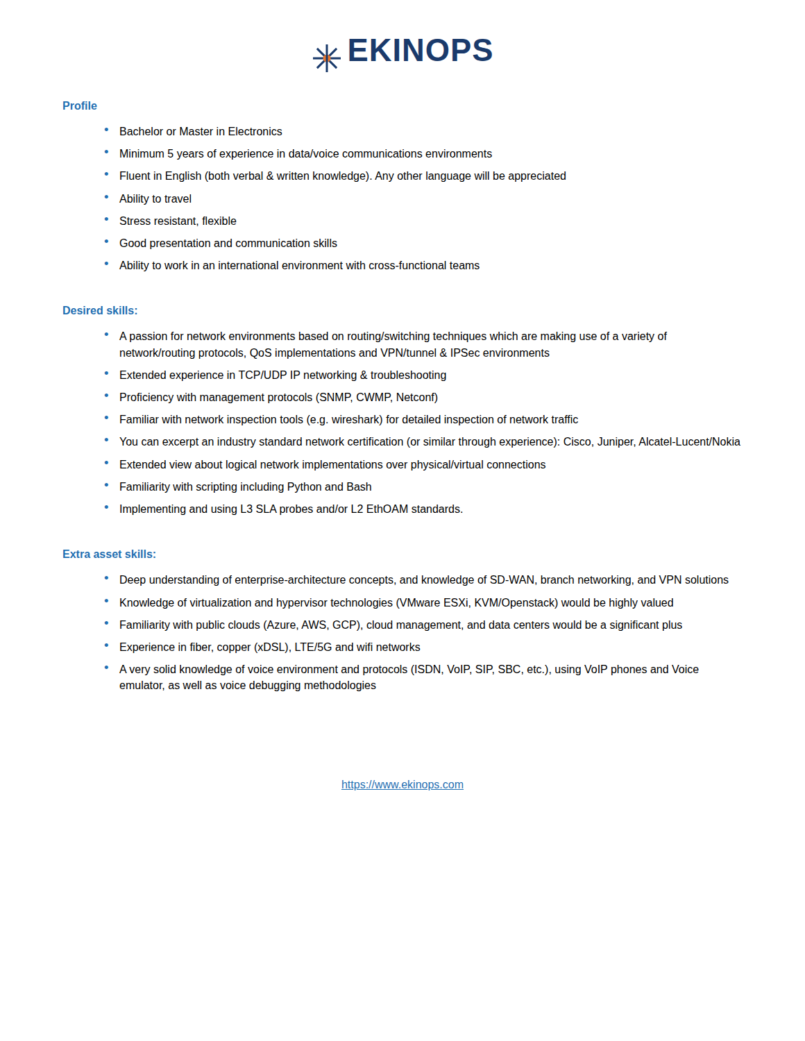EKINOPS
Profile
Bachelor or Master in Electronics
Minimum 5 years of experience in data/voice communications environments
Fluent in English (both verbal & written knowledge). Any other language will be appreciated
Ability to travel
Stress resistant, flexible
Good presentation and communication skills
Ability to work in an international environment with cross-functional teams
Desired skills:
A passion for network environments based on routing/switching techniques which are making use of a variety of network/routing protocols, QoS implementations and VPN/tunnel & IPSec environments
Extended experience in TCP/UDP IP networking & troubleshooting
Proficiency with management protocols (SNMP, CWMP, Netconf)
Familiar with network inspection tools (e.g. wireshark) for detailed inspection of network traffic
You can excerpt an industry standard network certification (or similar through experience): Cisco, Juniper, Alcatel-Lucent/Nokia
Extended view about logical network implementations over physical/virtual connections
Familiarity with scripting including Python and Bash
Implementing and using L3 SLA probes and/or L2 EthOAM standards.
Extra asset skills:
Deep understanding of enterprise-architecture concepts, and knowledge of SD-WAN, branch networking, and VPN solutions
Knowledge of virtualization and hypervisor technologies (VMware ESXi, KVM/Openstack) would be highly valued
Familiarity with public clouds (Azure, AWS, GCP), cloud management, and data centers would be a significant plus
Experience in fiber, copper (xDSL), LTE/5G and wifi networks
A very solid knowledge of voice environment and protocols (ISDN, VoIP, SIP, SBC, etc.), using VoIP phones and Voice emulator, as well as voice debugging methodologies
https://www.ekinops.com